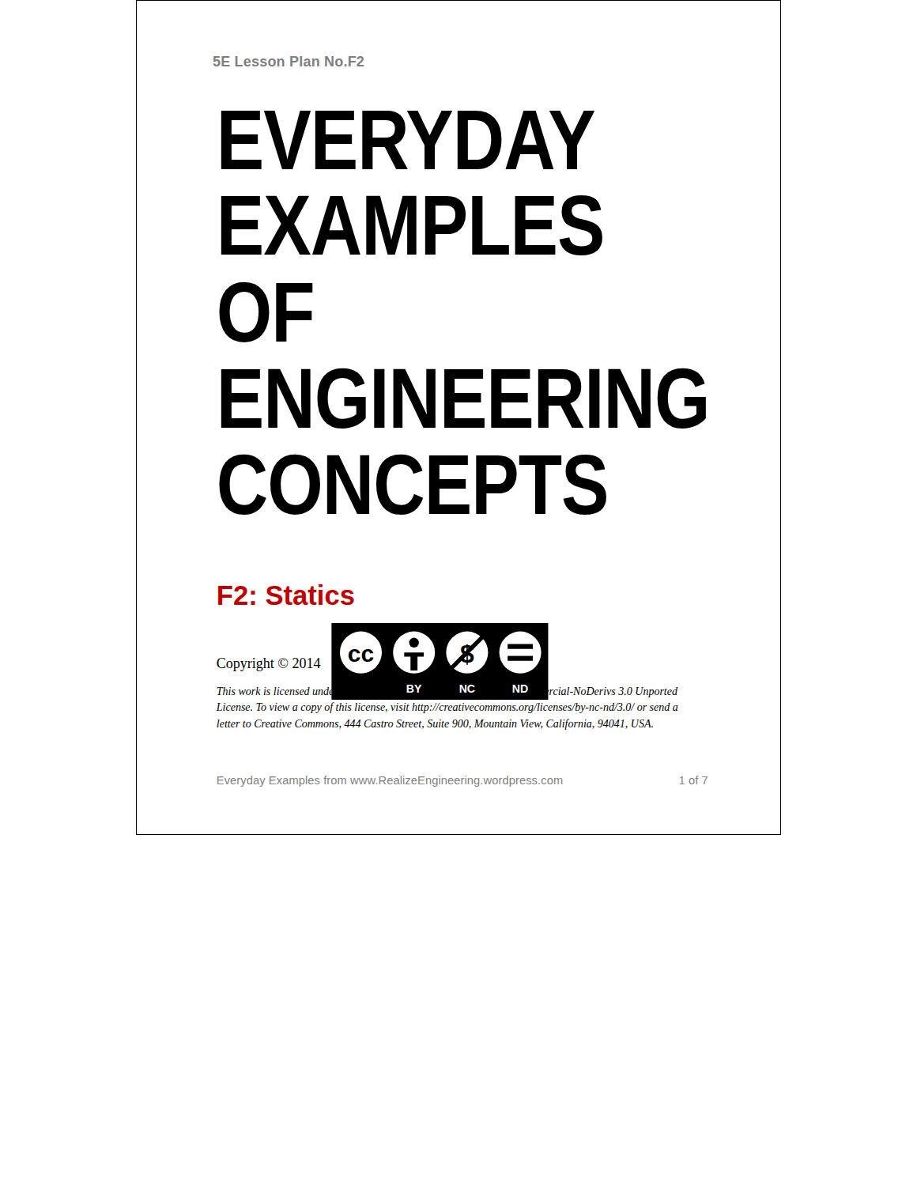5E Lesson Plan No.F2
Everyday Examples of Engineering Concepts
F2: Statics
cc $ BY NC ND
Copyright © 2014
This work is licensed under the Creative Commons Attribution-NonCommercial-NoDerivs 3.0 Unported License. To view a copy of this license, visit http://creativecommons.org/licenses/by-nc-nd/3.0/ or send a letter to Creative Commons, 444 Castro Street, Suite 900, Mountain View, California, 94041, USA.
Everyday Examples from www.RealizeEngineering.wordpress.com 1 of 7